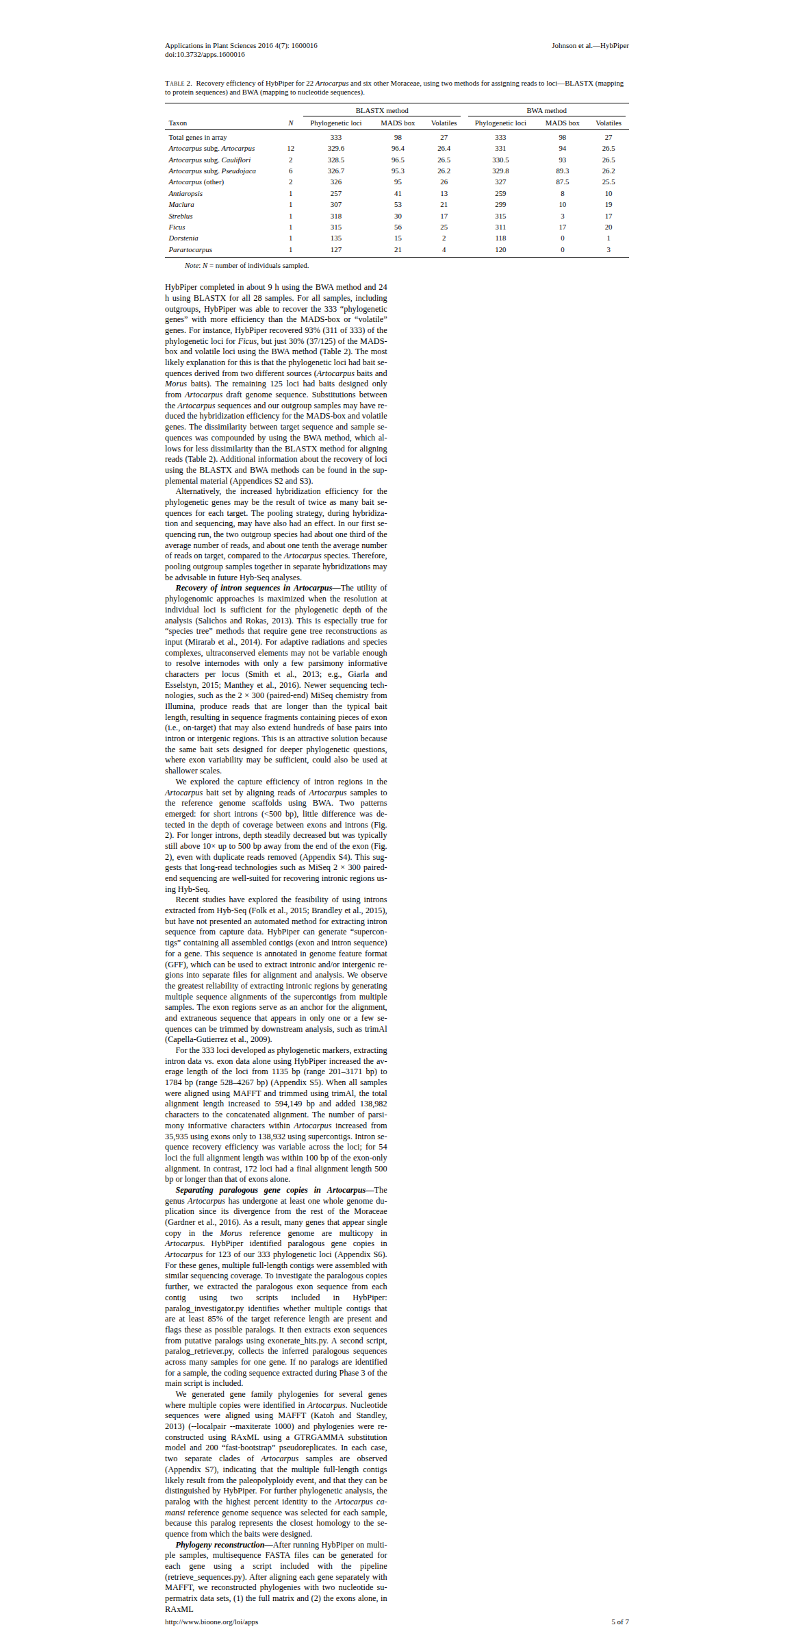Applications in Plant Sciences 2016 4(7): 1600016 doi:10.3732/apps.1600016
Johnson et al.—HybPiper
Table 2. Recovery efficiency of HybPiper for 22 Artocarpus and six other Moraceae, using two methods for assigning reads to loci—BLASTX (mapping to protein sequences) and BWA (mapping to nucleotide sequences).
| | | BLASTX method | BWA method |
| --- | --- | --- | --- |
| Taxon | N | Phylogenetic loci | MADS box | Volatiles | Phylogenetic loci | MADS box | Volatiles |
| Total genes in array | | 333 | 98 | 27 | 333 | 98 | 27 |
| Artocarpus subg. Artocarpus | 12 | 329.6 | 96.4 | 26.4 | 331 | 94 | 26.5 |
| Artocarpus subg. Cauliflori | 2 | 328.5 | 96.5 | 26.5 | 330.5 | 93 | 26.5 |
| Artocarpus subg. Pseudojaca | 6 | 326.7 | 95.3 | 26.2 | 329.8 | 89.3 | 26.2 |
| Artocarpus (other) | 2 | 326 | 95 | 26 | 327 | 87.5 | 25.5 |
| Antiaropsis | 1 | 257 | 41 | 13 | 259 | 8 | 10 |
| Maclura | 1 | 307 | 53 | 21 | 299 | 10 | 19 |
| Streblus | 1 | 318 | 30 | 17 | 315 | 3 | 17 |
| Ficus | 1 | 315 | 56 | 25 | 311 | 17 | 20 |
| Dorstenia | 1 | 135 | 15 | 2 | 118 | 0 | 1 |
| Parartocarpus | 1 | 127 | 21 | 4 | 120 | 0 | 3 |
Note: N = number of individuals sampled.
HybPiper completed in about 9 h using the BWA method and 24 h using BLASTX for all 28 samples. For all samples, including outgroups, HybPiper was able to recover the 333 “phylogenetic genes” with more efficiency than the MADS-box or “volatile” genes. For instance, HybPiper recovered 93% (311 of 333) of the phylogenetic loci for Ficus, but just 30% (37/125) of the MADS-box and volatile loci using the BWA method (Table 2). The most likely explanation for this is that the phylogenetic loci had bait sequences derived from two different sources (Artocarpus baits and Morus baits). The remaining 125 loci had baits designed only from Artocarpus draft genome sequence. Substitutions between the Artocarpus sequences and our outgroup samples may have reduced the hybridization efficiency for the MADS-box and volatile genes. The dissimilarity between target sequence and sample sequences was compounded by using the BWA method, which allows for less dissimilarity than the BLASTX method for aligning reads (Table 2). Additional information about the recovery of loci using the BLASTX and BWA methods can be found in the supplemental material (Appendices S2 and S3).
Alternatively, the increased hybridization efficiency for the phylogenetic genes may be the result of twice as many bait sequences for each target. The pooling strategy, during hybridization and sequencing, may have also had an effect. In our first sequencing run, the two outgroup species had about one third of the average number of reads, and about one tenth the average number of reads on target, compared to the Artocarpus species. Therefore, pooling outgroup samples together in separate hybridizations may be advisable in future Hyb-Seq analyses.
Recovery of intron sequences in Artocarpus—The utility of phylogenomic approaches is maximized when the resolution at individual loci is sufficient for the phylogenetic depth of the analysis (Salichos and Rokas, 2013). This is especially true for “species tree” methods that require gene tree reconstructions as input (Mirarab et al., 2014). For adaptive radiations and species complexes, ultraconserved elements may not be variable enough to resolve internodes with only a few parsimony informative characters per locus (Smith et al., 2013; e.g., Giarla and Esselstyn, 2015; Manthey et al., 2016). Newer sequencing technologies, such as the 2 × 300 (paired-end) MiSeq chemistry from Illumina, produce reads that are longer than the typical bait length, resulting in sequence fragments containing pieces of exon (i.e., on-target) that may also extend hundreds of base pairs into intron or intergenic regions. This is an attractive solution because the same bait sets designed for deeper phylogenetic questions, where exon variability may be sufficient, could also be used at shallower scales.
We explored the capture efficiency of intron regions in the Artocarpus bait set by aligning reads of Artocarpus samples to the reference genome scaffolds using BWA. Two patterns emerged: for short introns (<500 bp), little difference was detected in the depth of coverage between exons and introns (Fig. 2). For longer introns, depth steadily decreased but was typically still above 10× up to 500 bp away from the end of the exon (Fig. 2), even with duplicate reads removed (Appendix S4). This suggests that long-read technologies such as MiSeq 2 × 300 paired-end sequencing are well-suited for recovering intronic regions using Hyb-Seq.
Recent studies have explored the feasibility of using introns extracted from Hyb-Seq (Folk et al., 2015; Brandley et al., 2015), but have not presented an automated method for extracting intron sequence from capture data. HybPiper can generate “supercontigs” containing all assembled contigs (exon and intron sequence) for a gene. This sequence is annotated in genome feature format (GFF), which can be used to extract intronic and/or intergenic regions into separate files for alignment and analysis. We observe the greatest reliability of extracting intronic regions by generating multiple sequence alignments of the supercontigs from multiple samples. The exon regions serve as an anchor for the alignment, and extraneous sequence that appears in only one or a few sequences can be trimmed by downstream analysis, such as trimAl (Capella-Gutierrez et al., 2009).
For the 333 loci developed as phylogenetic markers, extracting intron data vs. exon data alone using HybPiper increased the average length of the loci from 1135 bp (range 201–3171 bp) to 1784 bp (range 528–4267 bp) (Appendix S5). When all samples were aligned using MAFFT and trimmed using trimAl, the total alignment length increased to 594,149 bp and added 138,982 characters to the concatenated alignment. The number of parsimony informative characters within Artocarpus increased from 35,935 using exons only to 138,932 using supercontigs. Intron sequence recovery efficiency was variable across the loci; for 54 loci the full alignment length was within 100 bp of the exon-only alignment. In contrast, 172 loci had a final alignment length 500 bp or longer than that of exons alone.
Separating paralogous gene copies in Artocarpus—The genus Artocarpus has undergone at least one whole genome duplication since its divergence from the rest of the Moraceae (Gardner et al., 2016). As a result, many genes that appear single copy in the Morus reference genome are multicopy in Artocarpus. HybPiper identified paralogous gene copies in Artocarpus for 123 of our 333 phylogenetic loci (Appendix S6). For these genes, multiple full-length contigs were assembled with similar sequencing coverage. To investigate the paralogous copies further, we extracted the paralogous exon sequence from each contig using two scripts included in HybPiper: paralog_investigator.py identifies whether multiple contigs that are at least 85% of the target reference length are present and flags these as possible paralogs. It then extracts exon sequences from putative paralogs using exonerate_hits.py. A second script, paralog_retriever.py, collects the inferred paralogous sequences across many samples for one gene. If no paralogs are identified for a sample, the coding sequence extracted during Phase 3 of the main script is included.
We generated gene family phylogenies for several genes where multiple copies were identified in Artocarpus. Nucleotide sequences were aligned using MAFFT (Katoh and Standley, 2013) (--localpair --maxiterate 1000) and phylogenies were reconstructed using RAxML using a GTRGAMMA substitution model and 200 “fast-bootstrap” pseudoreplicates. In each case, two separate clades of Artocarpus samples are observed (Appendix S7), indicating that the multiple full-length contigs likely result from the paleopolyploidy event, and that they can be distinguished by HybPiper. For further phylogenetic analysis, the paralog with the highest percent identity to the Artocarpus camansi reference genome sequence was selected for each sample, because this paralog represents the closest homology to the sequence from which the baits were designed.
Phylogeny reconstruction—After running HybPiper on multiple samples, multisequence FASTA files can be generated for each gene using a script included with the pipeline (retrieve_sequences.py). After aligning each gene separately with MAFFT, we reconstructed phylogenies with two nucleotide supermatrix data sets, (1) the full matrix and (2) the exons alone, in RAxML
http://www.bioone.org/loi/apps
5 of 7